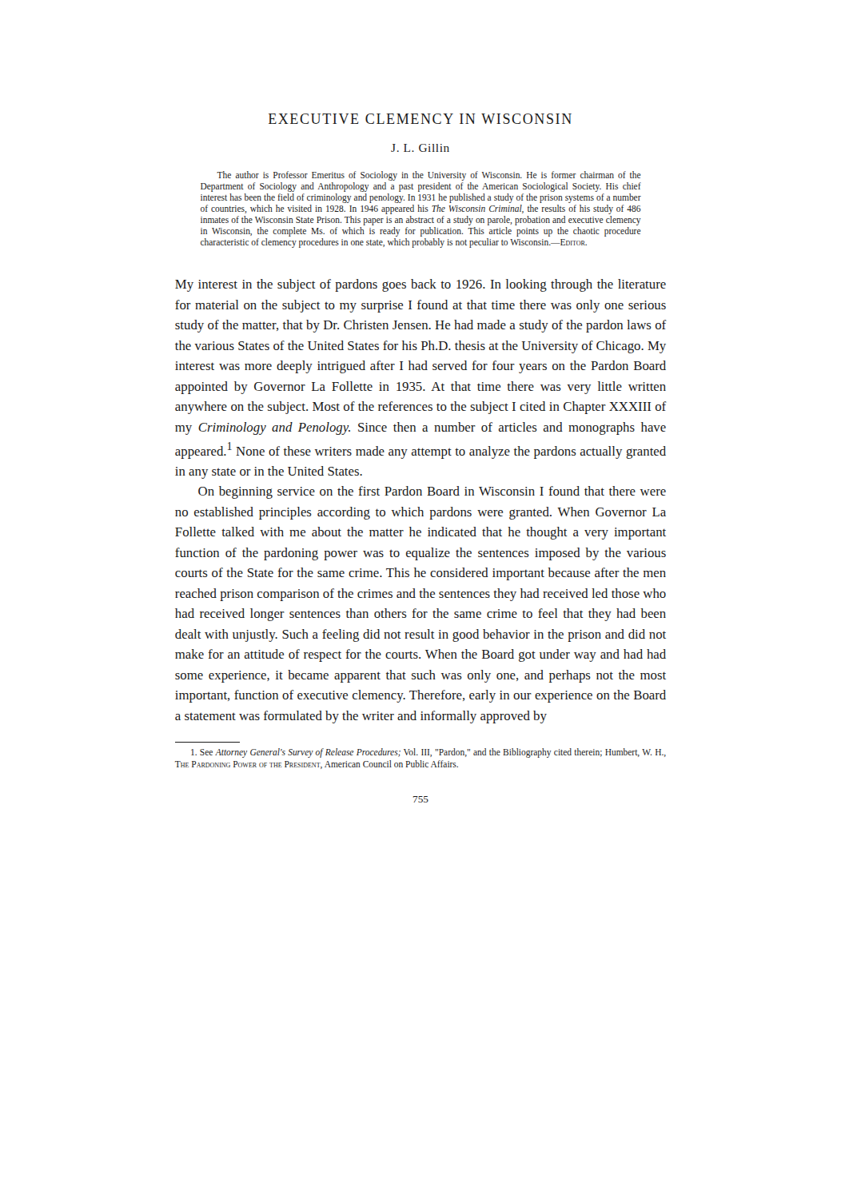EXECUTIVE CLEMENCY IN WISCONSIN
J. L. Gillin
The author is Professor Emeritus of Sociology in the University of Wisconsin. He is former chairman of the Department of Sociology and Anthropology and a past president of the American Sociological Society. His chief interest has been the field of criminology and penology. In 1931 he published a study of the prison systems of a number of countries, which he visited in 1928. In 1946 appeared his The Wisconsin Criminal, the results of his study of 486 inmates of the Wisconsin State Prison. This paper is an abstract of a study on parole, probation and executive clemency in Wisconsin, the complete Ms. of which is ready for publication. This article points up the chaotic procedure characteristic of clemency procedures in one state, which probably is not peculiar to Wisconsin.—Editor.
My interest in the subject of pardons goes back to 1926. In looking through the literature for material on the subject to my surprise I found at that time there was only one serious study of the matter, that by Dr. Christen Jensen. He had made a study of the pardon laws of the various States of the United States for his Ph.D. thesis at the University of Chicago. My interest was more deeply intrigued after I had served for four years on the Pardon Board appointed by Governor La Follette in 1935. At that time there was very little written anywhere on the subject. Most of the references to the subject I cited in Chapter XXXIII of my Criminology and Penology. Since then a number of articles and monographs have appeared.1 None of these writers made any attempt to analyze the pardons actually granted in any state or in the United States.
On beginning service on the first Pardon Board in Wisconsin I found that there were no established principles according to which pardons were granted. When Governor La Follette talked with me about the matter he indicated that he thought a very important function of the pardoning power was to equalize the sentences imposed by the various courts of the State for the same crime. This he considered important because after the men reached prison comparison of the crimes and the sentences they had received led those who had received longer sentences than others for the same crime to feel that they had been dealt with unjustly. Such a feeling did not result in good behavior in the prison and did not make for an attitude of respect for the courts. When the Board got under way and had had some experience, it became apparent that such was only one, and perhaps not the most important, function of executive clemency. Therefore, early in our experience on the Board a statement was formulated by the writer and informally approved by
1. See Attorney General's Survey of Release Procedures; Vol. III, "Pardon," and the Bibliography cited therein; Humbert, W. H., The Pardoning Power of the President, American Council on Public Affairs.
755